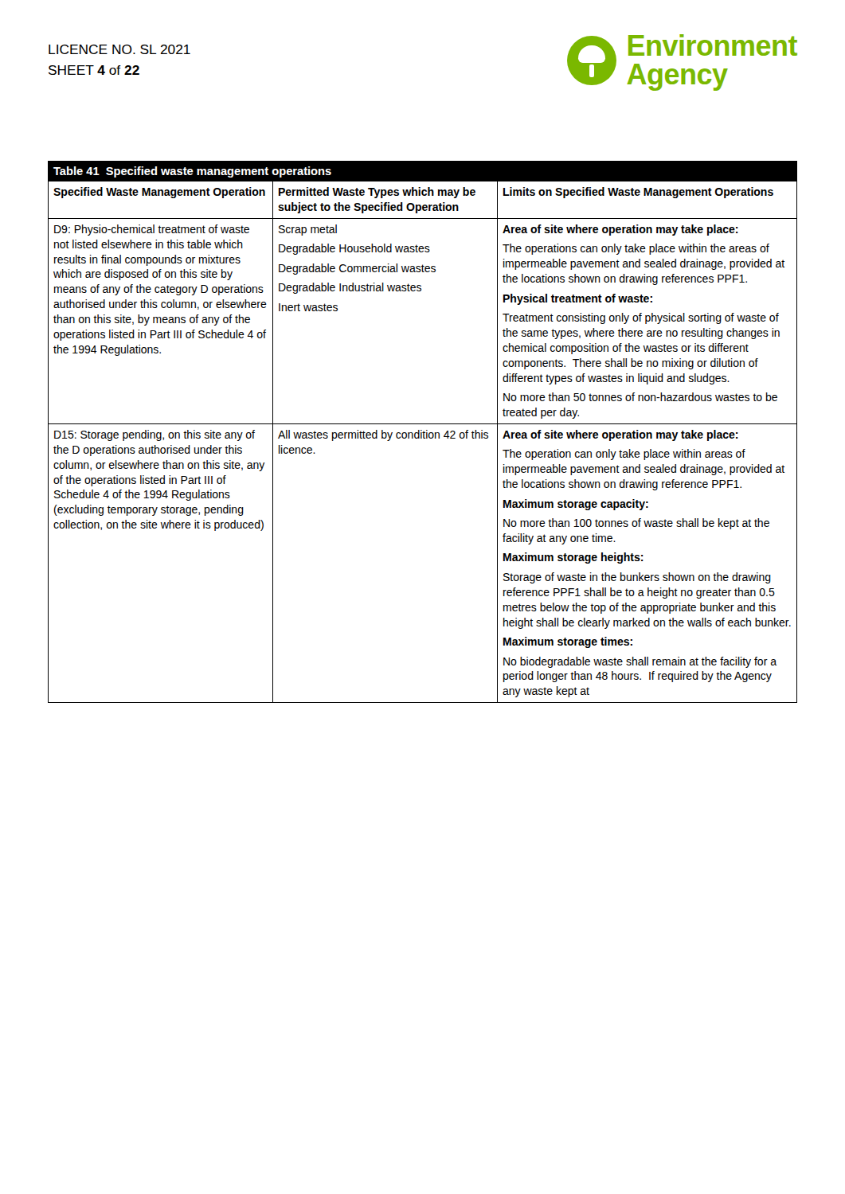LICENCE NO. SL 2021
SHEET 4 of 22
Environment
Agency
Table 41 Specified waste management operations
| Specified Waste Management Operation | Permitted Waste Types which may be subject to the Specified Operation | Limits on Specified Waste Management Operations |
| --- | --- | --- |
| D9: Physio-chemical treatment of waste not listed elsewhere in this table which results in final compounds or mixtures which are disposed of on this site by means of any of the category D operations authorised under this column, or elsewhere than on this site, by means of any of the operations listed in Part III of Schedule 4 of the 1994 Regulations. | Scrap metal Degradable Household wastes Degradable Commercial wastes Degradable Industrial wastes Inert wastes | Area of site where operation may take place: The operations can only take place within the areas of impermeable pavement and sealed drainage, provided at the locations shown on drawing references PPF1. Physical treatment of waste: Treatment consisting only of physical sorting of waste of the same types, where there are no resulting changes in chemical composition of the wastes or its different components. There shall be no mixing or dilution of different types of wastes in liquid and sludges. No more than 50 tonnes of non-hazardous wastes to be treated per day. |
| D15: Storage pending, on this site any of the D operations authorised under this column, or elsewhere than on this site, any of the operations listed in Part III of Schedule 4 of the 1994 Regulations (excluding temporary storage, pending collection, on the site where it is produced) | All wastes permitted by condition 42 of this licence. | Area of site where operation may take place: The operation can only take place within areas of impermeable pavement and sealed drainage, provided at the locations shown on drawing reference PPF1. Maximum storage capacity: No more than 100 tonnes of waste shall be kept at the facility at any one time. Maximum storage heights: Storage of waste in the bunkers shown on the drawing reference PPF1 shall be to a height no greater than 0.5 metres below the top of the appropriate bunker and this height shall be clearly marked on the walls of each bunker. Maximum storage times: No biodegradable waste shall remain at the facility for a period longer than 48 hours. If required by the Agency any waste kept at |